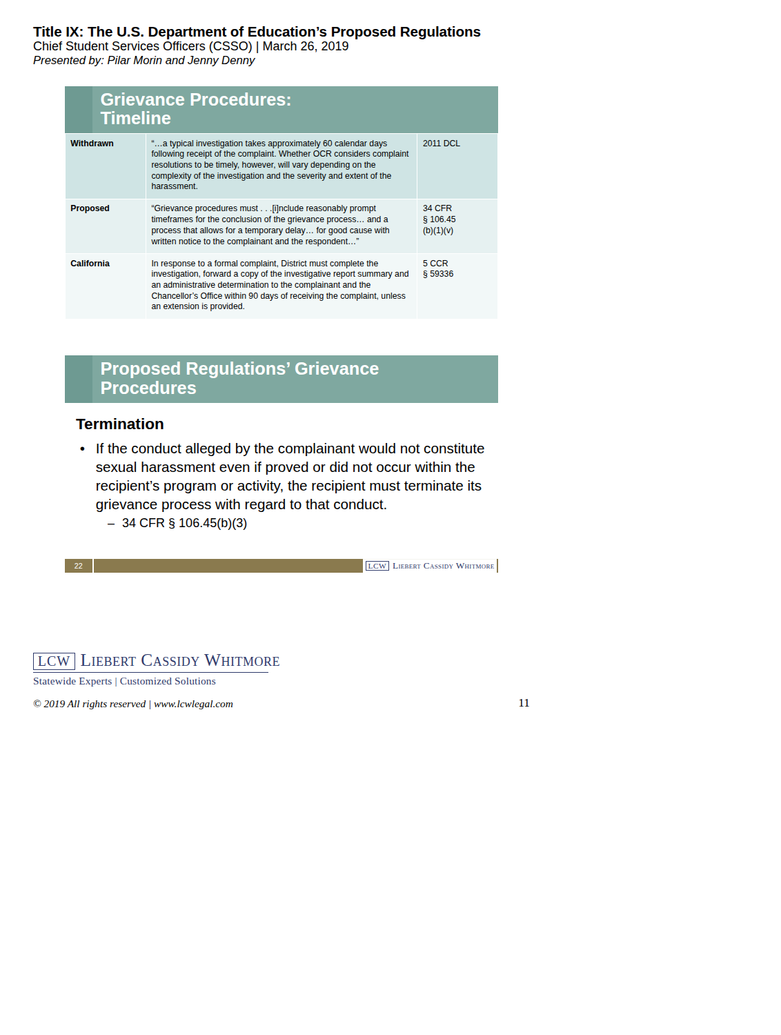Title IX: The U.S. Department of Education’s Proposed Regulations
Chief Student Services Officers (CSSO) | March 26, 2019
Presented by: Pilar Morin and Jenny Denny
Grievance Procedures:
Timeline
| Withdrawn | “…a typical investigation takes approximately 60 calendar days following receipt of the complaint. Whether OCR considers complaint resolutions to be timely, however, will vary depending on the complexity of the investigation and the severity and extent of the harassment. | 2011 DCL |
| Proposed | “Grievance procedures must . . .[i]nclude reasonably prompt timeframes for the conclusion of the grievance process… and a process that allows for a temporary delay… for good cause with written notice to the complainant and the respondent…” | 34 CFR § 106.45 (b)(1)(v) |
| California | In response to a formal complaint, District must complete the investigation, forward a copy of the investigative report summary and an administrative determination to the complainant and the Chancellor’s Office within 90 days of receiving the complaint, unless an extension is provided. | 5 CCR § 59336 |
Proposed Regulations’ Grievance
Procedures
Termination
If the conduct alleged by the complainant would not constitute sexual harassment even if proved or did not occur within the recipient’s program or activity, the recipient must terminate its grievance process with regard to that conduct.
34 CFR § 106.45(b)(3)
22
LCW Liebert Cassidy Whitmore
LCW Liebert Cassidy Whitmore
Statewide Experts | Customized Solutions
© 2019 All rights reserved | www.lcwlegal.com
11